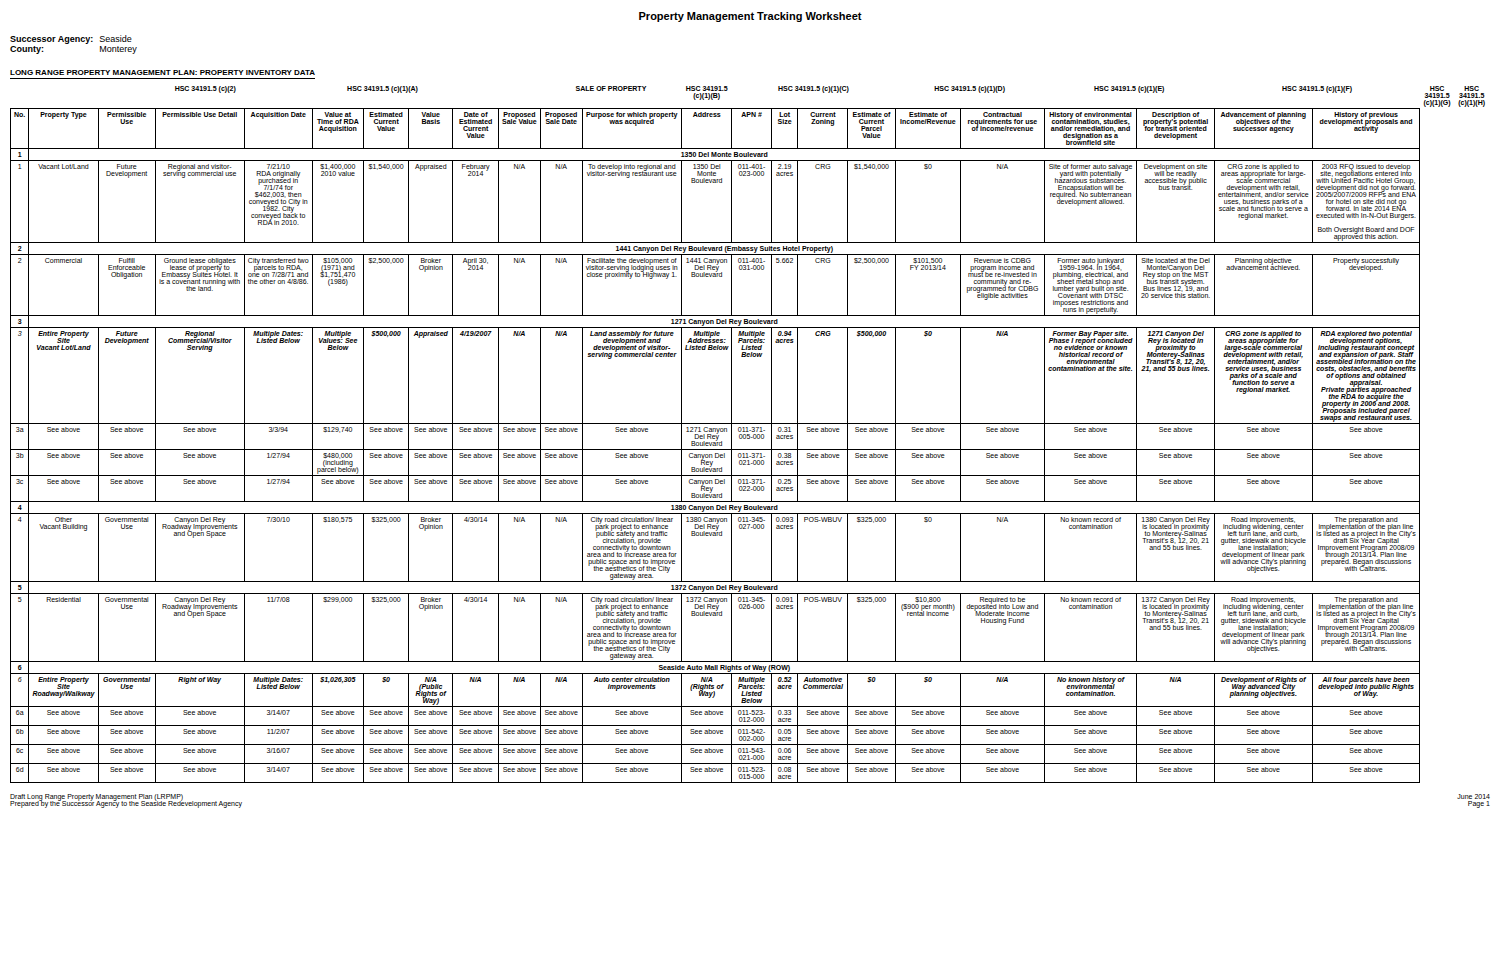Property Management Tracking Worksheet
| Successor Agency: | Seaside |
| County: | Monterey |
LONG RANGE PROPERTY MANAGEMENT PLAN: PROPERTY INVENTORY DATA
| | HSC 34191.5 (c)(2) | HSC 34191.5 (c)(1)(A) | | SALE OF PROPERTY | HSC 34191.5 (c)(1)(B) | HSC 34191.5 (c)(1)(C) | HSC 34191.5 (c)(1)(D) | HSC 34191.5 (c)(1)(E) | HSC 34191.5 (c)(1)(F) | HSC 34191.5 (c)(1)(G) | HSC 34191.5 (c)(1)(H) |
| --- | --- | --- | --- | --- | --- | --- | --- | --- | --- | --- | --- |
| No. | Property Type | Permissible Use | Permissible Use Detail | Acquisition Date | Value at Time of RDA Acquisition | Estimated Current Value | Value Basis | Date of Estimated Current Value | Proposed Sale Value | Proposed Sale Date | Purpose for which property was acquired | Address | APN # | Lot Size | Current Zoning | Estimate of Current Parcel Value | Estimate of Income/Revenue | Contractual requirements for use of income/revenue | History of environmental contamination, studies, and/or remediation, and designation as a brownfield site | Description of property's potential for transit oriented development | Advancement of planning objectives of the successor agency | History of previous development proposals and activity |
| 1 | 1350 Del Monte Boulevard |
| 1 | Vacant Lot/Land | Future Development | Regional and visitor-serving commercial use | 7/21/10 RDA originally purchased in 7/1/74 for $462,003, then conveyed to City in 1982. City conveyed back to RDA in 2010. | $1,400,000 2010 value | $1,540,000 | Appraised | February 2014 | N/A | N/A | To develop into regional and visitor-serving restaurant use | 1350 Del Monte Boulevard | 011-401-023-000 | 2.19 acres | CRG | $1,540,000 | $0 | N/A | Site of former auto salvage yard with potentially hazardous substances. Encapsulation will be required. No subterranean development allowed. | Development on site will be readily accessible by public bus transit. | CRG zone is applied to areas appropriate for large-scale commercial development with retail, entertainment, and/or service uses, business parks of a scale and function to serve a regional market. | 2003 RFQ issued to develop site, negotiations entered into with United Pacific Hotel Group, development did not go forward. 2005/2007/2009 RFPs and ENA for hotel on site did not go forward. In late 2014 ENA executed with In-N-Out Burgers. Both Oversight Board and DOF approved this action. |
| 2 | 1441 Canyon Del Rey Boulevard (Embassy Suites Hotel Property) |
| 2 | Commercial | Fulfill Enforceable Obligation | Ground lease obligates lease of property to Embassy Suites Hotel. It is a covenant running with the land. | City transferred two parcels to RDA, one on 7/28/71 and the other on 4/8/86. | $105,000 (1971) and $1,751,470 (1986) | $2,500,000 | Broker Opinion | April 30, 2014 | N/A | N/A | Facilitate the development of visitor-serving lodging uses in close proximity to Highway 1. | 1441 Canyon Del Rey Boulevard | 011-401-031-000 | 5.662 | CRG | $2,500,000 | $101,500 FY 2013/14 | Revenue is CDBG program income and must be re-invested in community and re-programmed for CDBG eligible activities | Former auto junkyard 1959-1964. In 1964, plumbing, electrical, and sheet metal shop and lumber yard built on site. Covenant with DTSC imposes restrictions and runs in perpetuity. | Site located at the Del Monte/Canyon Del Rey stop on the MST bus transit system. Bus lines 12, 19, and 20 service this station. | Planning objective advancement achieved. | Property successfully developed. |
| 3 | 1271 Canyon Del Rey Boulevard |
| 3 | Entire Property Site Vacant Lot/Land | Future Development | Regional Commercial/Visitor Serving | Multiple Dates: Listed Below | Multiple Values: See Below | $500,000 | Appraised | 4/19/2007 | N/A | N/A | Land assembly for future development and development of visitor-serving commercial center | Multiple Addresses: Listed Below | Multiple Parcels: Listed Below | 0.94 acres | CRG | $500,000 | $0 | N/A | Former Bay Paper site. Phase I report concluded no evidence or known historical record of environmental contamination at the site. | 1271 Canyon Del Rey is located in proximity to Monterey-Salinas Transit's 8, 12, 20, 21, and 55 bus lines. | CRG zone is applied to areas appropriate for large-scale commercial development with retail, entertainment, and/or service uses, business parks of a scale and function to serve a regional market. | RDA explored two potential development options, including restaurant concept and expansion of park. Staff assembled information on the costs, obstacles, and benefits of options and obtained appraisal. Private parties approached the RDA to acquire the property in 2006 and 2008. Proposals included parcel swaps and restaurant uses. |
| 3a | See above | See above | See above | 3/3/94 | $129,740 | See above | See above | See above | See above | See above | See above | 1271 Canyon Del Rey Boulevard | 011-371-005-000 | 0.31 acres | See above | See above | See above | See above | See above | See above | See above | See above |
| 3b | See above | See above | See above | 1/27/94 | $480,000 (including parcel below) | See above | See above | See above | See above | See above | See above | Canyon Del Rey Boulevard | 011-371-021-000 | 0.38 acres | See above | See above | See above | See above | See above | See above | See above | See above |
| 3c | See above | See above | See above | 1/27/94 | See above | See above | See above | See above | See above | See above | See above | Canyon Del Rey Boulevard | 011-371-022-000 | 0.25 acres | See above | See above | See above | See above | See above | See above | See above | See above |
| 4 | 1380 Canyon Del Rey Boulevard |
| 4 | Other Vacant Building | Governmental Use | Canyon Del Rey Roadway Improvements and Open Space | 7/30/10 | $180,575 | $325,000 | Broker Opinion | 4/30/14 | N/A | N/A | City road circulation/ linear park project to enhance public safety and traffic circulation, provide connectivity to downtown area and to increase area for public space and to improve the aesthetics of the City gateway area. | 1380 Canyon Del Rey Boulevard | 011-345-027-000 | 0.093 acres | POS-WBUV | $325,000 | $0 | N/A | No known record of contamination | 1380 Canyon Del Rey is located in proximity to Monterey-Salinas Transit's 8, 12, 20, 21 and 55 bus lines. | Road improvements, including widening, center left turn lane, and curb, gutter, sidewalk and bicycle lane installation; development of linear park will advance City's planning objectives. | The preparation and implementation of the plan line is listed as a project in the City's draft Six Year Capital Improvement Program 2008/09 through 2013/14. Plan line prepared. Began discussions with Caltrans. |
| 5 | 1372 Canyon Del Rey Boulevard |
| 5 | Residential | Governmental Use | Canyon Del Rey Roadway Improvements and Open Space | 11/7/08 | $299,000 | $325,000 | Broker Opinion | 4/30/14 | N/A | N/A | City road circulation/ linear park project to enhance public safety and traffic circulation, provide connectivity to downtown area and to increase area for public space and to improve the aesthetics of the City gateway area. | 1372 Canyon Del Rey Boulevard | 011-345-026-000 | 0.091 acres | POS-WBUV | $325,000 | $10,800 ($900 per month) rental income | Required to be deposited into Low and Moderate Income Housing Fund | No known record of contamination | 1372 Canyon Del Rey is located in proximity to Monterey-Salinas Transit's 8, 12, 20, 21 and 55 bus lines. | Road improvements, including widening, center left turn lane, and curb, gutter, sidewalk and bicycle lane installation; development of linear park will advance City's planning objectives. | The preparation and implementation of the plan line is listed as a project in the City's draft Six Year Capital Improvement Program 2008/09 through 2013/14. Plan line prepared. Began discussions with Caltrans. |
| 6 | Seaside Auto Mall Rights of Way (ROW) |
| 6 | Entire Property Site Roadway/Walkway | Governmental Use | Right of Way | Multiple Dates: Listed Below | $1,026,305 | $0 | N/A (Public Rights of Way) | N/A | N/A | N/A | Auto center circulation improvements | N/A (Rights of Way) | Multiple Parcels: Listed Below | 0.52 acre | Automotive Commercial | $0 | $0 | N/A | No known history of environmental contamination. | N/A | Development of Rights of Way advanced City planning objectives. | All four parcels have been developed into public Rights of Way. |
| 6a | See above | See above | See above | 3/14/07 | See above | See above | See above | See above | See above | See above | See above | See above | 011-523-012-000 | 0.33 acre | See above | See above | See above | See above | See above | See above | See above | See above |
| 6b | See above | See above | See above | 11/2/07 | See above | See above | See above | See above | See above | See above | See above | See above | 011-542-002-000 | 0.05 acre | See above | See above | See above | See above | See above | See above | See above | See above |
| 6c | See above | See above | See above | 3/16/07 | See above | See above | See above | See above | See above | See above | See above | See above | 011-543-021-000 | 0.06 acre | See above | See above | See above | See above | See above | See above | See above | See above |
| 6d | See above | See above | See above | 3/14/07 | See above | See above | See above | See above | See above | See above | See above | See above | 011-523-015-000 | 0.08 acre | See above | See above | See above | See above | See above | See above | See above | See above |
Draft Long Range Property Management Plan (LRPMP)
Prepared by the Successor Agency to the Seaside Redevelopment Agency
June 2014
Page 1